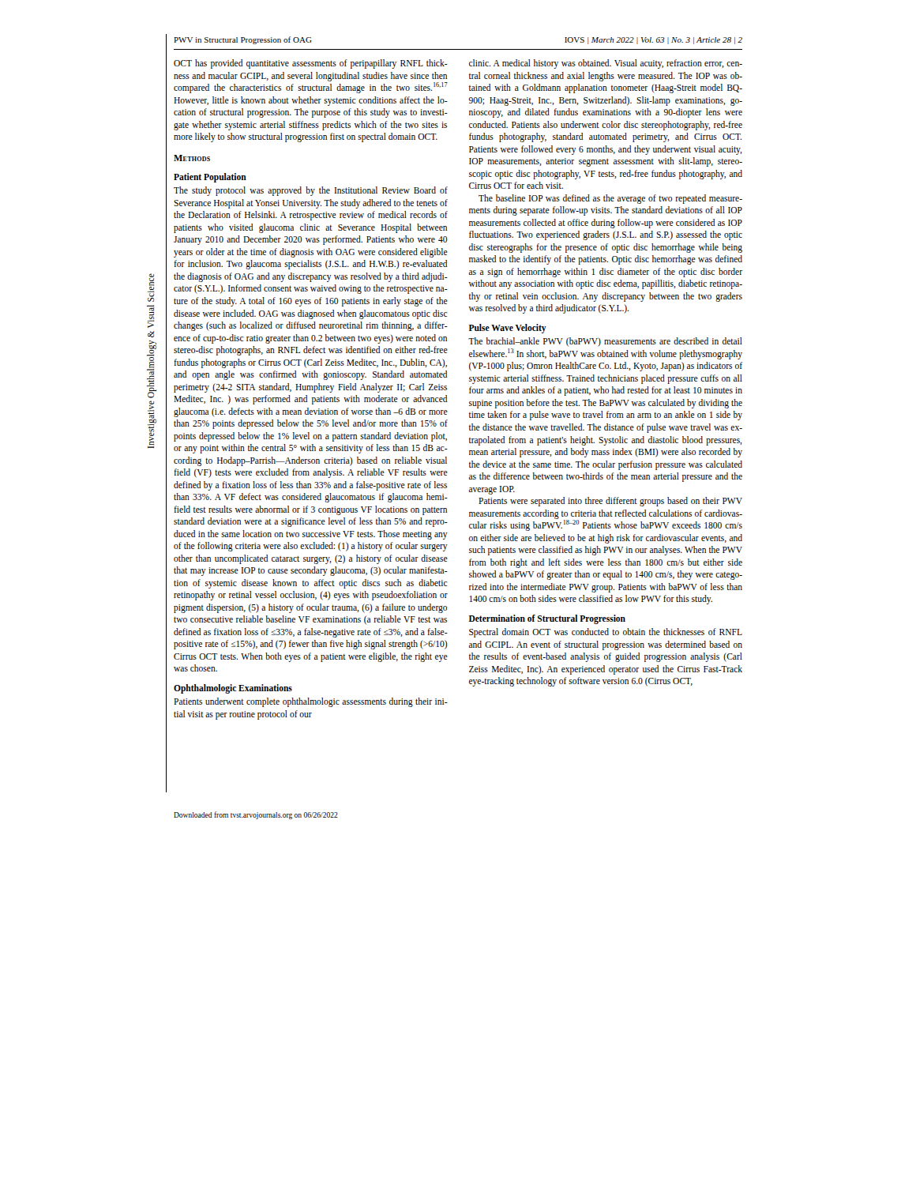Investigative Ophthalmology & Visual Science
PWV in Structural Progression of OAG
IOVS | March 2022 | Vol. 63 | No. 3 | Article 28 | 2
OCT has provided quantitative assessments of peripapillary RNFL thickness and macular GCIPL, and several longitudinal studies have since then compared the characteristics of structural damage in the two sites.16,17 However, little is known about whether systemic conditions affect the location of structural progression. The purpose of this study was to investigate whether systemic arterial stiffness predicts which of the two sites is more likely to show structural progression first on spectral domain OCT.
Methods
Patient Population
The study protocol was approved by the Institutional Review Board of Severance Hospital at Yonsei University. The study adhered to the tenets of the Declaration of Helsinki. A retrospective review of medical records of patients who visited glaucoma clinic at Severance Hospital between January 2010 and December 2020 was performed. Patients who were 40 years or older at the time of diagnosis with OAG were considered eligible for inclusion. Two glaucoma specialists (J.S.L. and H.W.B.) re-evaluated the diagnosis of OAG and any discrepancy was resolved by a third adjudicator (S.Y.L.). Informed consent was waived owing to the retrospective nature of the study. A total of 160 eyes of 160 patients in early stage of the disease were included. OAG was diagnosed when glaucomatous optic disc changes (such as localized or diffused neuroretinal rim thinning, a difference of cup-to-disc ratio greater than 0.2 between two eyes) were noted on stereo-disc photographs, an RNFL defect was identified on either red-free fundus photographs or Cirrus OCT (Carl Zeiss Meditec, Inc., Dublin, CA), and open angle was confirmed with gonioscopy. Standard automated perimetry (24-2 SITA standard, Humphrey Field Analyzer II; Carl Zeiss Meditec, Inc. ) was performed and patients with moderate or advanced glaucoma (i.e. defects with a mean deviation of worse than –6 dB or more than 25% points depressed below the 5% level and/or more than 15% of points depressed below the 1% level on a pattern standard deviation plot, or any point within the central 5° with a sensitivity of less than 15 dB according to Hodapp–Parrish—Anderson criteria) based on reliable visual field (VF) tests were excluded from analysis. A reliable VF results were defined by a fixation loss of less than 33% and a false-positive rate of less than 33%. A VF defect was considered glaucomatous if glaucoma hemifield test results were abnormal or if 3 contiguous VF locations on pattern standard deviation were at a significance level of less than 5% and reproduced in the same location on two successive VF tests. Those meeting any of the following criteria were also excluded: (1) a history of ocular surgery other than uncomplicated cataract surgery, (2) a history of ocular disease that may increase IOP to cause secondary glaucoma, (3) ocular manifestation of systemic disease known to affect optic discs such as diabetic retinopathy or retinal vessel occlusion, (4) eyes with pseudoexfoliation or pigment dispersion, (5) a history of ocular trauma, (6) a failure to undergo two consecutive reliable baseline VF examinations (a reliable VF test was defined as fixation loss of ≤33%, a false-negative rate of ≤3%, and a false-positive rate of ≤15%), and (7) fewer than five high signal strength (>6/10) Cirrus OCT tests. When both eyes of a patient were eligible, the right eye was chosen.
Ophthalmologic Examinations
Patients underwent complete ophthalmologic assessments during their initial visit as per routine protocol of our
clinic. A medical history was obtained. Visual acuity, refraction error, central corneal thickness and axial lengths were measured. The IOP was obtained with a Goldmann applanation tonometer (Haag-Streit model BQ-900; Haag-Streit, Inc., Bern, Switzerland). Slit-lamp examinations, gonioscopy, and dilated fundus examinations with a 90-diopter lens were conducted. Patients also underwent color disc stereophotography, red-free fundus photography, standard automated perimetry, and Cirrus OCT. Patients were followed every 6 months, and they underwent visual acuity, IOP measurements, anterior segment assessment with slit-lamp, stereoscopic optic disc photography, VF tests, red-free fundus photography, and Cirrus OCT for each visit.
The baseline IOP was defined as the average of two repeated measurements during separate follow-up visits. The standard deviations of all IOP measurements collected at office during follow-up were considered as IOP fluctuations. Two experienced graders (J.S.L. and S.P.) assessed the optic disc stereographs for the presence of optic disc hemorrhage while being masked to the identify of the patients. Optic disc hemorrhage was defined as a sign of hemorrhage within 1 disc diameter of the optic disc border without any association with optic disc edema, papillitis, diabetic retinopathy or retinal vein occlusion. Any discrepancy between the two graders was resolved by a third adjudicator (S.Y.L.).
Pulse Wave Velocity
The brachial–ankle PWV (baPWV) measurements are described in detail elsewhere.13 In short, baPWV was obtained with volume plethysmography (VP-1000 plus; Omron HealthCare Co. Ltd., Kyoto, Japan) as indicators of systemic arterial stiffness. Trained technicians placed pressure cuffs on all four arms and ankles of a patient, who had rested for at least 10 minutes in supine position before the test. The BaPWV was calculated by dividing the time taken for a pulse wave to travel from an arm to an ankle on 1 side by the distance the wave travelled. The distance of pulse wave travel was extrapolated from a patient's height. Systolic and diastolic blood pressures, mean arterial pressure, and body mass index (BMI) were also recorded by the device at the same time. The ocular perfusion pressure was calculated as the difference between two-thirds of the mean arterial pressure and the average IOP.
Patients were separated into three different groups based on their PWV measurements according to criteria that reflected calculations of cardiovascular risks using baPWV.18–20 Patients whose baPWV exceeds 1800 cm/s on either side are believed to be at high risk for cardiovascular events, and such patients were classified as high PWV in our analyses. When the PWV from both right and left sides were less than 1800 cm/s but either side showed a baPWV of greater than or equal to 1400 cm/s, they were categorized into the intermediate PWV group. Patients with baPWV of less than 1400 cm/s on both sides were classified as low PWV for this study.
Determination of Structural Progression
Spectral domain OCT was conducted to obtain the thicknesses of RNFL and GCIPL. An event of structural progression was determined based on the results of event-based analysis of guided progression analysis (Carl Zeiss Meditec, Inc). An experienced operator used the Cirrus Fast-Track eye-tracking technology of software version 6.0 (Cirrus OCT,
Downloaded from tvst.arvojournals.org on 06/26/2022